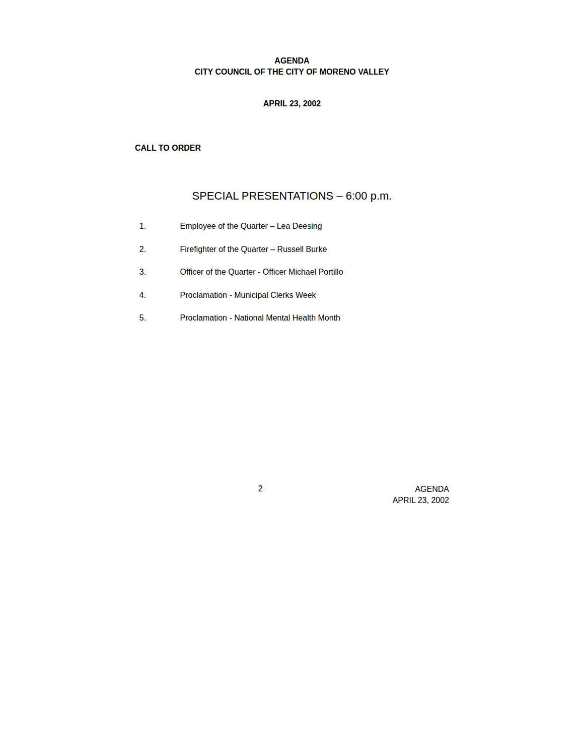AGENDA
CITY COUNCIL OF THE CITY OF MORENO VALLEY
APRIL 23, 2002
CALL TO ORDER
SPECIAL PRESENTATIONS – 6:00 p.m.
1. Employee of the Quarter – Lea Deesing
2. Firefighter of the Quarter – Russell Burke
3. Officer of the Quarter - Officer Michael Portillo
4. Proclamation - Municipal Clerks Week
5. Proclamation - National Mental Health Month
2
AGENDA
APRIL 23, 2002